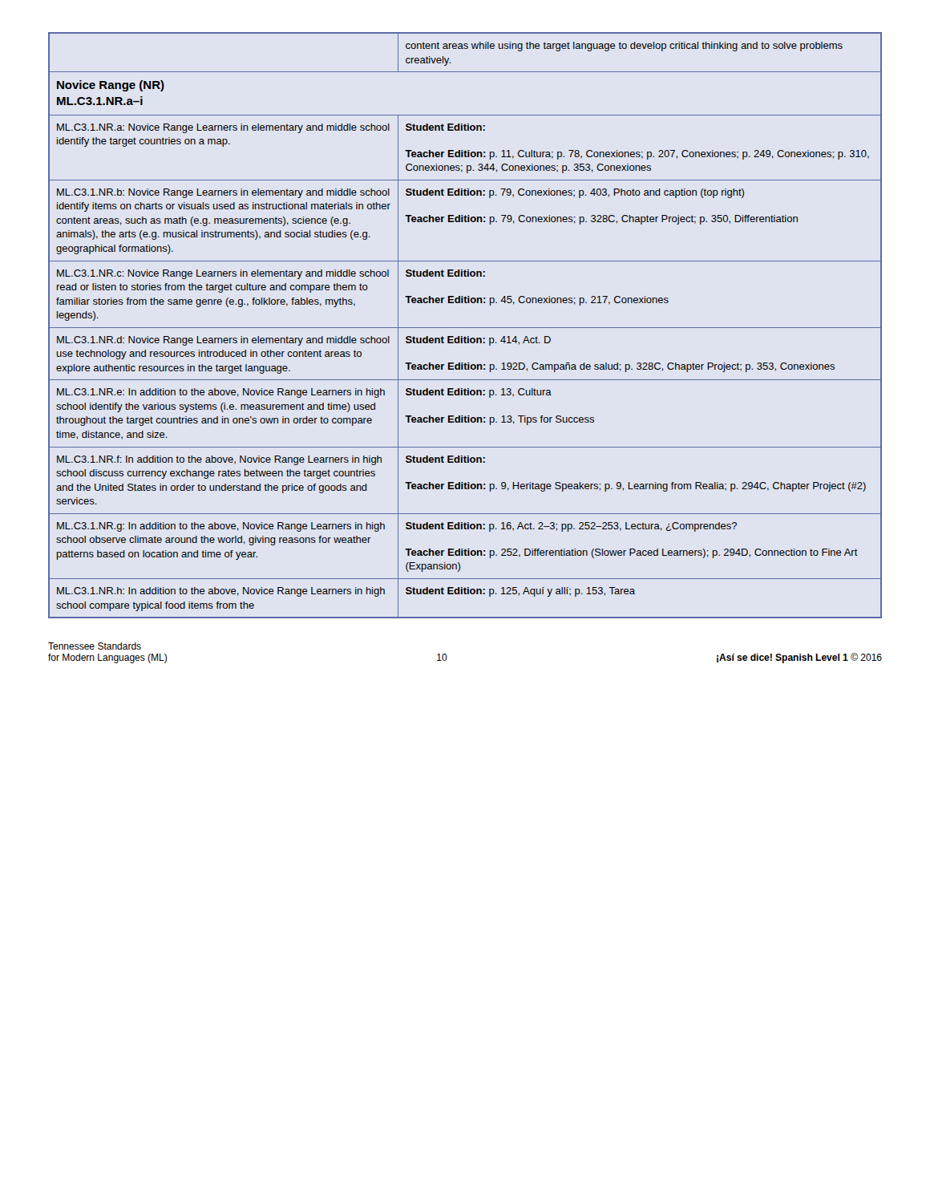| | content areas while using the target language to develop critical thinking and to solve problems creatively. |
| Novice Range (NR) ML.C3.1.NR.a–i |
| ML.C3.1.NR.a: Novice Range Learners in elementary and middle school identify the target countries on a map. | Student Edition: Teacher Edition: p. 11, Cultura; p. 78, Conexiones; p. 207, Conexiones; p. 249, Conexiones; p. 310, Conexiones; p. 344, Conexiones; p. 353, Conexiones |
| ML.C3.1.NR.b: Novice Range Learners in elementary and middle school identify items on charts or visuals used as instructional materials in other content areas, such as math (e.g. measurements), science (e.g. animals), the arts (e.g. musical instruments), and social studies (e.g. geographical formations). | Student Edition: p. 79, Conexiones; p. 403, Photo and caption (top right) Teacher Edition: p. 79, Conexiones; p. 328C, Chapter Project; p. 350, Differentiation |
| ML.C3.1.NR.c: Novice Range Learners in elementary and middle school read or listen to stories from the target culture and compare them to familiar stories from the same genre (e.g., folklore, fables, myths, legends). | Student Edition: Teacher Edition: p. 45, Conexiones; p. 217, Conexiones |
| ML.C3.1.NR.d: Novice Range Learners in elementary and middle school use technology and resources introduced in other content areas to explore authentic resources in the target language. | Student Edition: p. 414, Act. D Teacher Edition: p. 192D, Campaña de salud; p. 328C, Chapter Project; p. 353, Conexiones |
| ML.C3.1.NR.e: In addition to the above, Novice Range Learners in high school identify the various systems (i.e. measurement and time) used throughout the target countries and in one's own in order to compare time, distance, and size. | Student Edition: p. 13, Cultura Teacher Edition: p. 13, Tips for Success |
| ML.C3.1.NR.f: In addition to the above, Novice Range Learners in high school discuss currency exchange rates between the target countries and the United States in order to understand the price of goods and services. | Student Edition: Teacher Edition: p. 9, Heritage Speakers; p. 9, Learning from Realia; p. 294C, Chapter Project (#2) |
| ML.C3.1.NR.g: In addition to the above, Novice Range Learners in high school observe climate around the world, giving reasons for weather patterns based on location and time of year. | Student Edition: p. 16, Act. 2–3; pp. 252–253, Lectura, ¿Comprendes? Teacher Edition: p. 252, Differentiation (Slower Paced Learners); p. 294D, Connection to Fine Art (Expansion) |
| ML.C3.1.NR.h: In addition to the above, Novice Range Learners in high school compare typical food items from the | Student Edition: p. 125, Aquí y allí; p. 153, Tarea |
Tennessee Standards
for Modern Languages (ML)
10
¡Así se dice! Spanish Level 1 © 2016